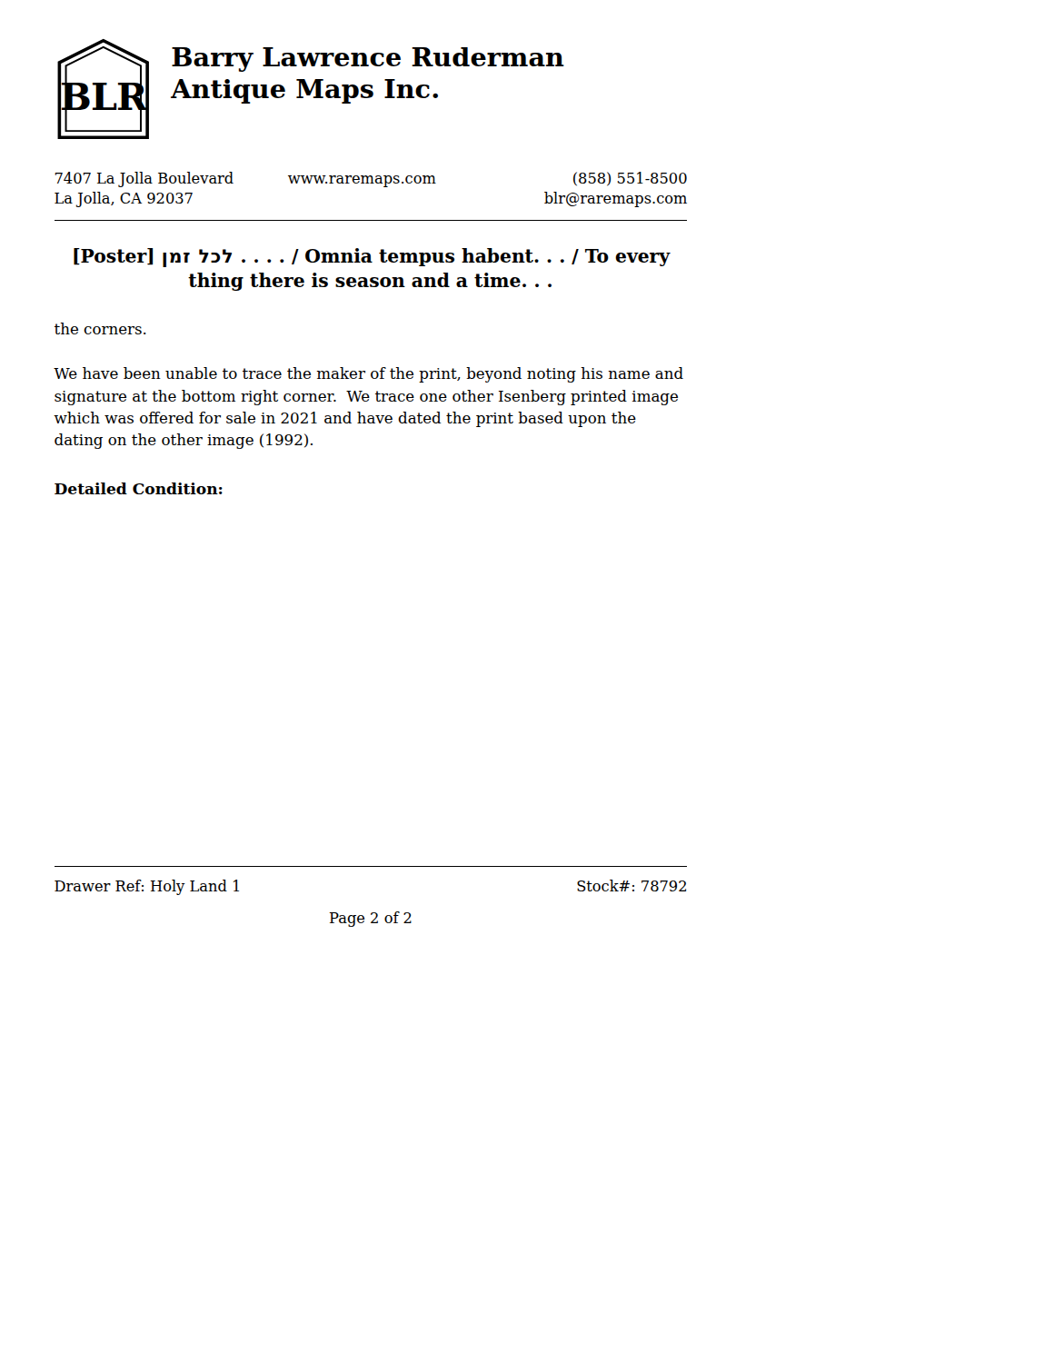BLR
Barry Lawrence Ruderman
Antique Maps Inc.
7407 La Jolla Boulevard
La Jolla, CA 92037
www.raremaps.com
(858) 551-8500
blr@raremaps.com
[Poster] לכל זמן . . . . / Omnia tempus habent. . . / To every thing there is season and a time. . .
the corners.
We have been unable to trace the maker of the print, beyond noting his name and signature at the bottom right corner. We trace one other Isenberg printed image which was offered for sale in 2021 and have dated the print based upon the dating on the other image (1992).
Detailed Condition:
Drawer Ref: Holy Land 1
Stock#: 78792
Page 2 of 2